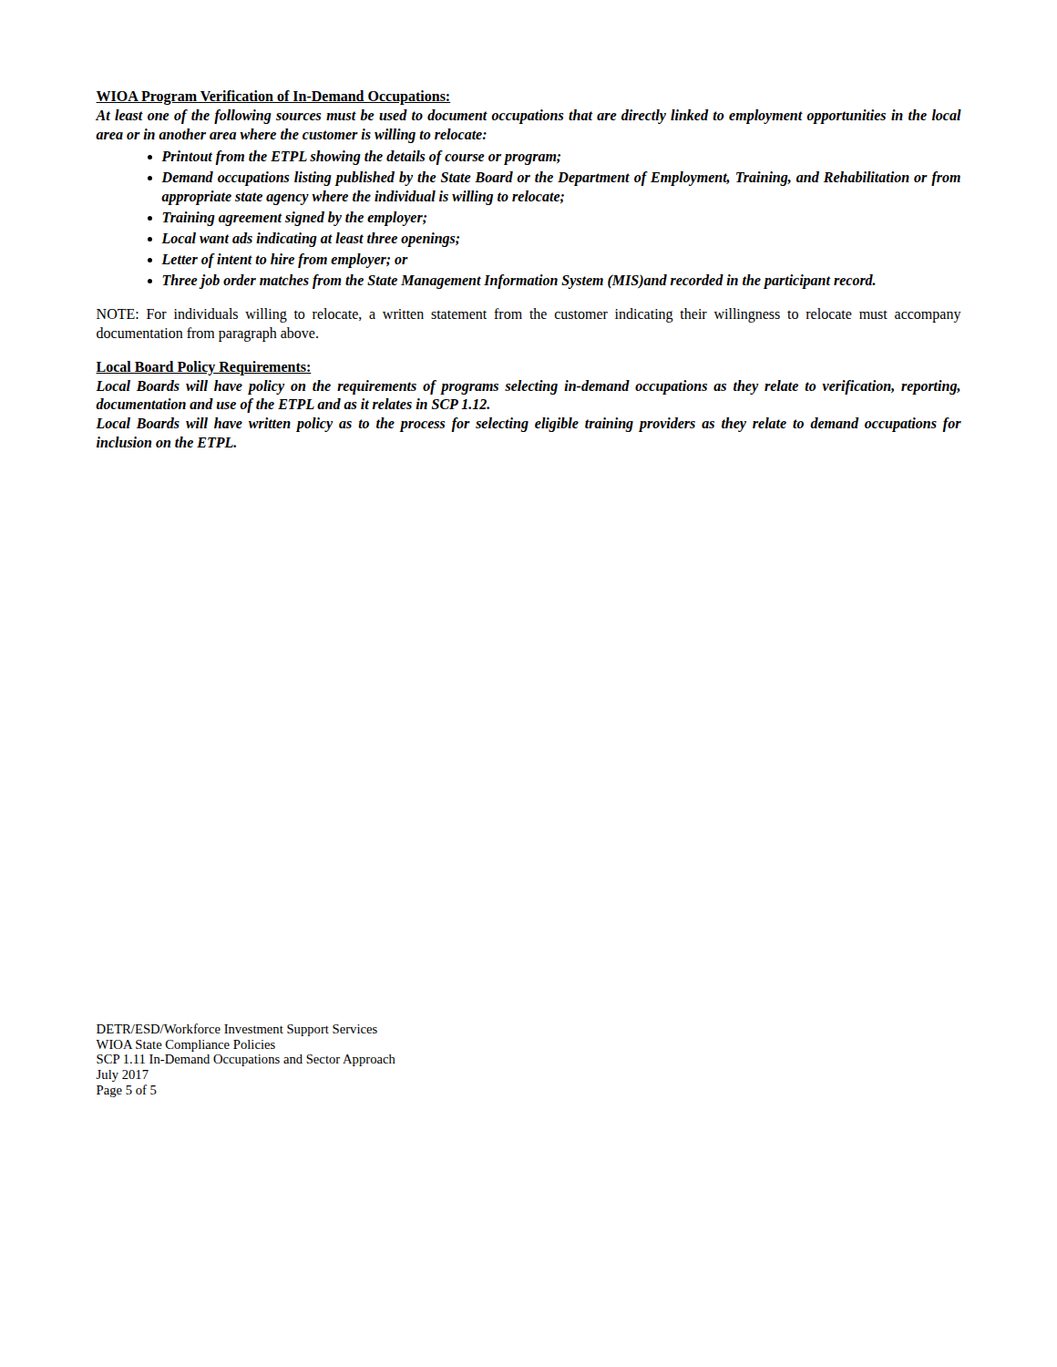WIOA Program Verification of In-Demand Occupations:
At least one of the following sources must be used to document occupations that are directly linked to employment opportunities in the local area or in another area where the customer is willing to relocate:
Printout from the ETPL showing the details of course or program;
Demand occupations listing published by the State Board or the Department of Employment, Training, and Rehabilitation or from appropriate state agency where the individual is willing to relocate;
Training agreement signed by the employer;
Local want ads indicating at least three openings;
Letter of intent to hire from employer; or
Three job order matches from the State Management Information System (MIS)and recorded in the participant record.
NOTE: For individuals willing to relocate, a written statement from the customer indicating their willingness to relocate must accompany documentation from paragraph above.
Local Board Policy Requirements:
Local Boards will have policy on the requirements of programs selecting in-demand occupations as they relate to verification, reporting, documentation and use of the ETPL and as it relates in SCP 1.12.
Local Boards will have written policy as to the process for selecting eligible training providers as they relate to demand occupations for inclusion on the ETPL.
DETR/ESD/Workforce Investment Support Services
WIOA State Compliance Policies
SCP 1.11 In-Demand Occupations and Sector Approach
July 2017
Page 5 of 5